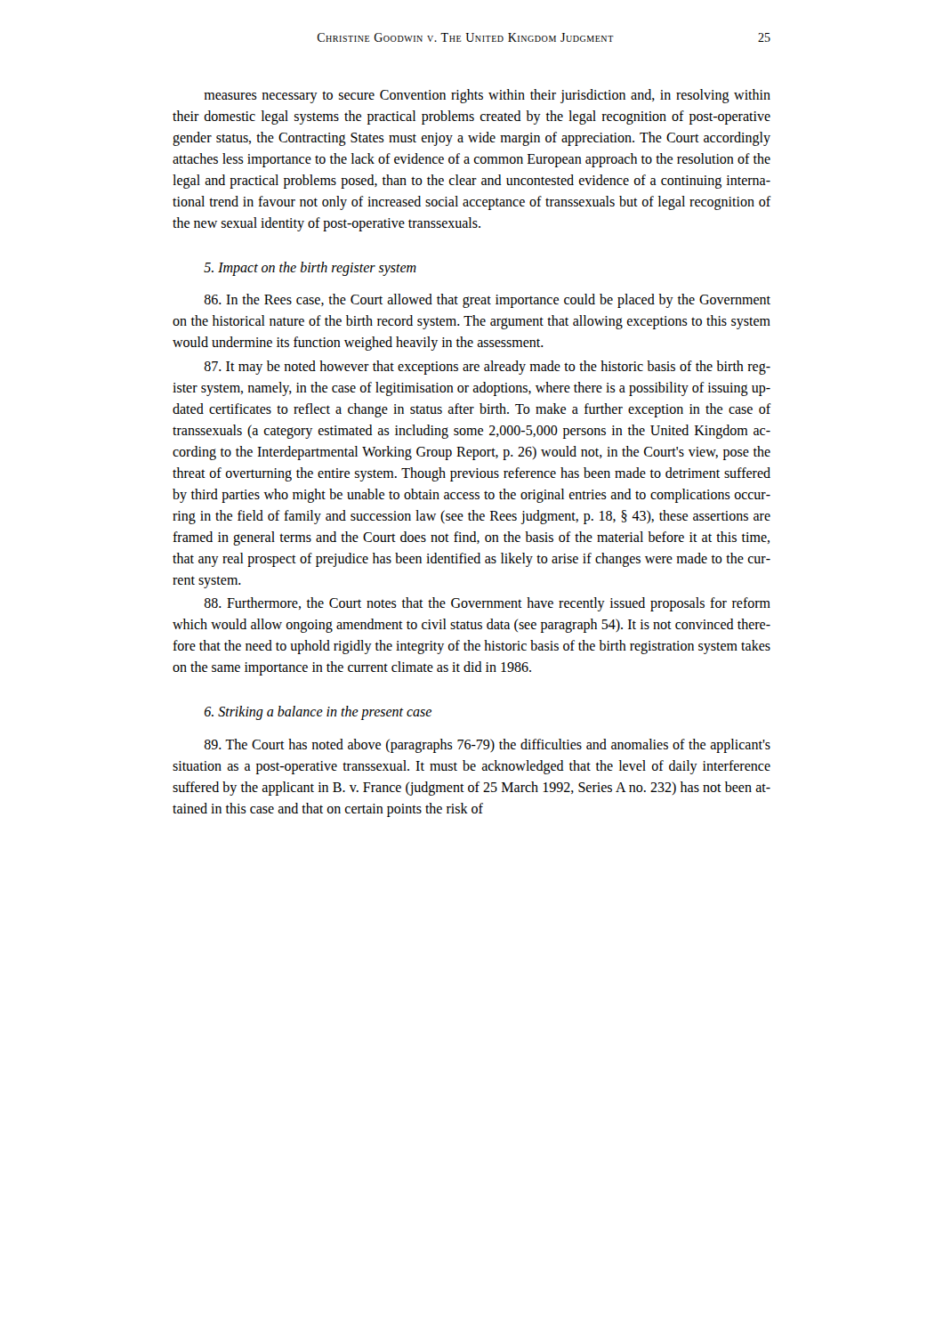Christine Goodwin v. The United Kingdom Judgment 25
measures necessary to secure Convention rights within their jurisdiction and, in resolving within their domestic legal systems the practical problems created by the legal recognition of post-operative gender status, the Contracting States must enjoy a wide margin of appreciation. The Court accordingly attaches less importance to the lack of evidence of a common European approach to the resolution of the legal and practical problems posed, than to the clear and uncontested evidence of a continuing international trend in favour not only of increased social acceptance of transsexuals but of legal recognition of the new sexual identity of post-operative transsexuals.
5. Impact on the birth register system
86. In the Rees case, the Court allowed that great importance could be placed by the Government on the historical nature of the birth record system. The argument that allowing exceptions to this system would undermine its function weighed heavily in the assessment.
87. It may be noted however that exceptions are already made to the historic basis of the birth register system, namely, in the case of legitimisation or adoptions, where there is a possibility of issuing updated certificates to reflect a change in status after birth. To make a further exception in the case of transsexuals (a category estimated as including some 2,000-5,000 persons in the United Kingdom according to the Interdepartmental Working Group Report, p. 26) would not, in the Court's view, pose the threat of overturning the entire system. Though previous reference has been made to detriment suffered by third parties who might be unable to obtain access to the original entries and to complications occurring in the field of family and succession law (see the Rees judgment, p. 18, § 43), these assertions are framed in general terms and the Court does not find, on the basis of the material before it at this time, that any real prospect of prejudice has been identified as likely to arise if changes were made to the current system.
88. Furthermore, the Court notes that the Government have recently issued proposals for reform which would allow ongoing amendment to civil status data (see paragraph 54). It is not convinced therefore that the need to uphold rigidly the integrity of the historic basis of the birth registration system takes on the same importance in the current climate as it did in 1986.
6. Striking a balance in the present case
89. The Court has noted above (paragraphs 76-79) the difficulties and anomalies of the applicant's situation as a post-operative transsexual. It must be acknowledged that the level of daily interference suffered by the applicant in B. v. France (judgment of 25 March 1992, Series A no. 232) has not been attained in this case and that on certain points the risk of